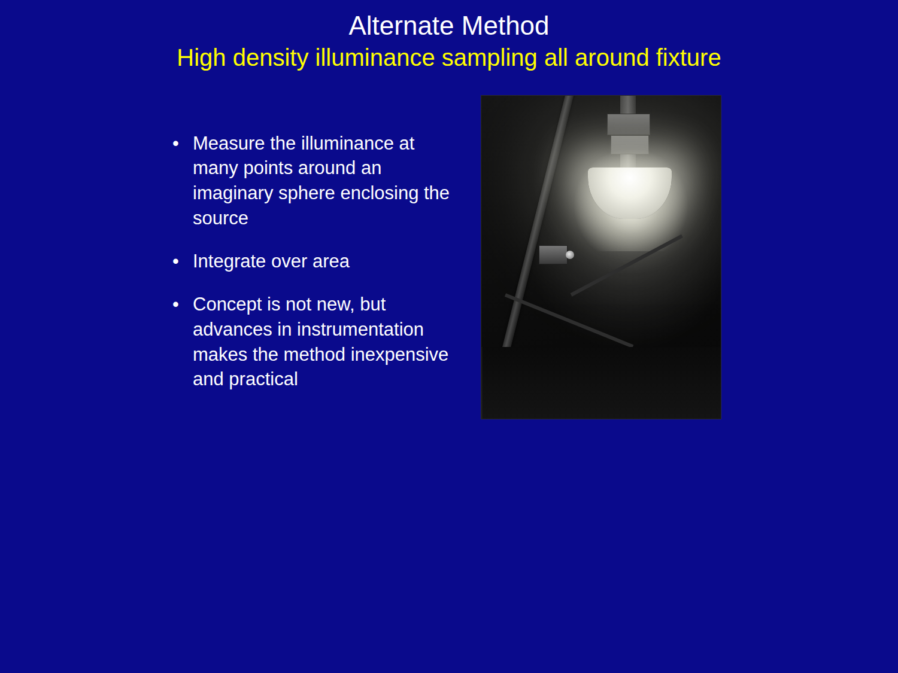Alternate Method High density illuminance sampling all around fixture
Measure the illuminance at many points around an imaginary sphere enclosing the source
Integrate over area
Concept is not new, but advances in instrumentation makes the method inexpensive and practical